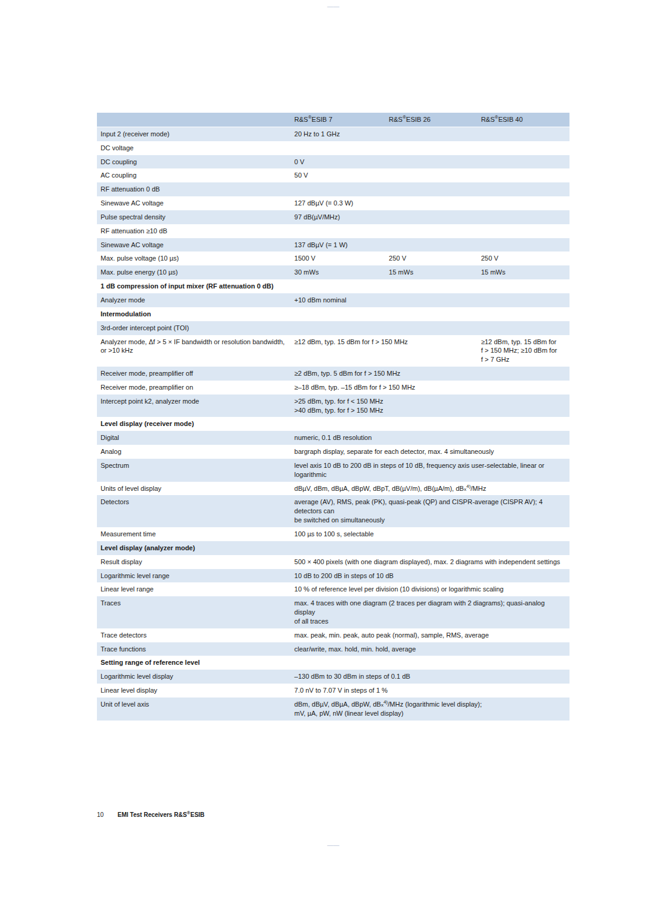——
| | R&S ® ESIB 7 | R&S ® ESIB 26 | R&S ® ESIB 40 |
| --- | --- | --- | --- |
| Input 2 (receiver mode) | 20 Hz to 1 GHz |
| DC voltage | |
| DC coupling | 0 V |
| AC coupling | 50 V |
| RF attenuation 0 dB | |
| Sinewave AC voltage | 127 dBµV (= 0.3 W) |
| Pulse spectral density | 97 dB(µV/MHz) |
| RF attenuation ≥10 dB | |
| Sinewave AC voltage | 137 dBµV (= 1 W) |
| Max. pulse voltage (10 µs) | 1500 V | 250 V | 250 V |
| Max. pulse energy (10 µs) | 30 mWs | 15 mWs | 15 mWs |
| 1 dB compression of input mixer (RF attenuation 0 dB) | |
| Analyzer mode | +10 dBm nominal |
| Intermodulation | |
| 3rd-order intercept point (TOI) | |
| Analyzer mode, Δf > 5 × IF bandwidth or resolution bandwidth, or >10 kHz | ≥12 dBm, typ. 15 dBm for f > 150 MHz | ≥12 dBm, typ. 15 dBm for f > 150 MHz; ≥10 dBm for f > 7 GHz |
| Receiver mode, preamplifier off | ≥2 dBm, typ. 5 dBm for f > 150 MHz |
| Receiver mode, preamplifier on | ≥–18 dBm, typ. –15 dBm for f > 150 MHz |
| Intercept point k2, analyzer mode | >25 dBm, typ. for f < 150 MHz >40 dBm, typ. for f > 150 MHz |
| Level display (receiver mode) | |
| Digital | numeric, 0.1 dB resolution |
| Analog | bargraph display, separate for each detector, max. 4 simultaneously |
| Spectrum | level axis 10 dB to 200 dB in steps of 10 dB, frequency axis user-selectable, linear or logarithmic |
| Units of level display | dBµV, dBm, dBµA, dBpW, dBpT, dB(µV/m), dB(µA/m), dB x 4) /MHz |
| Detectors | average (AV), RMS, peak (PK), quasi-peak (QP) and CISPR-average (CISPR AV); 4 detectors can be switched on simultaneously |
| Measurement time | 100 µs to 100 s, selectable |
| Level display (analyzer mode) | |
| Result display | 500 × 400 pixels (with one diagram displayed), max. 2 diagrams with independent settings |
| Logarithmic level range | 10 dB to 200 dB in steps of 10 dB |
| Linear level range | 10 % of reference level per division (10 divisions) or logarithmic scaling |
| Traces | max. 4 traces with one diagram (2 traces per diagram with 2 diagrams); quasi-analog display of all traces |
| Trace detectors | max. peak, min. peak, auto peak (normal), sample, RMS, average |
| Trace functions | clear/write, max. hold, min. hold, average |
| Setting range of reference level | |
| Logarithmic level display | –130 dBm to 30 dBm in steps of 0.1 dB |
| Linear level display | 7.0 nV to 7.07 V in steps of 1 % |
| Unit of level axis | dBm, dBµV, dBµA, dBpW, dB x 4) /MHz (logarithmic level display); mV, µA, pW, nW (linear level display) |
10 EMI Test Receivers R&S®ESIB
——